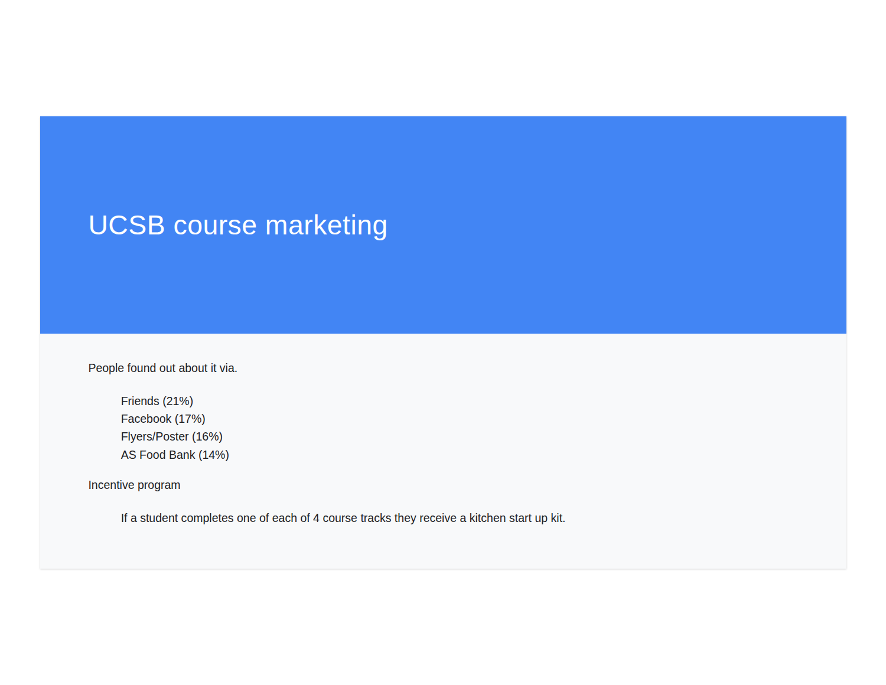UCSB course marketing
People found out about it via.
Friends (21%)
Facebook (17%)
Flyers/Poster (16%)
AS Food Bank (14%)
Incentive program
If a student completes one of each of 4 course tracks they receive a kitchen start up kit.